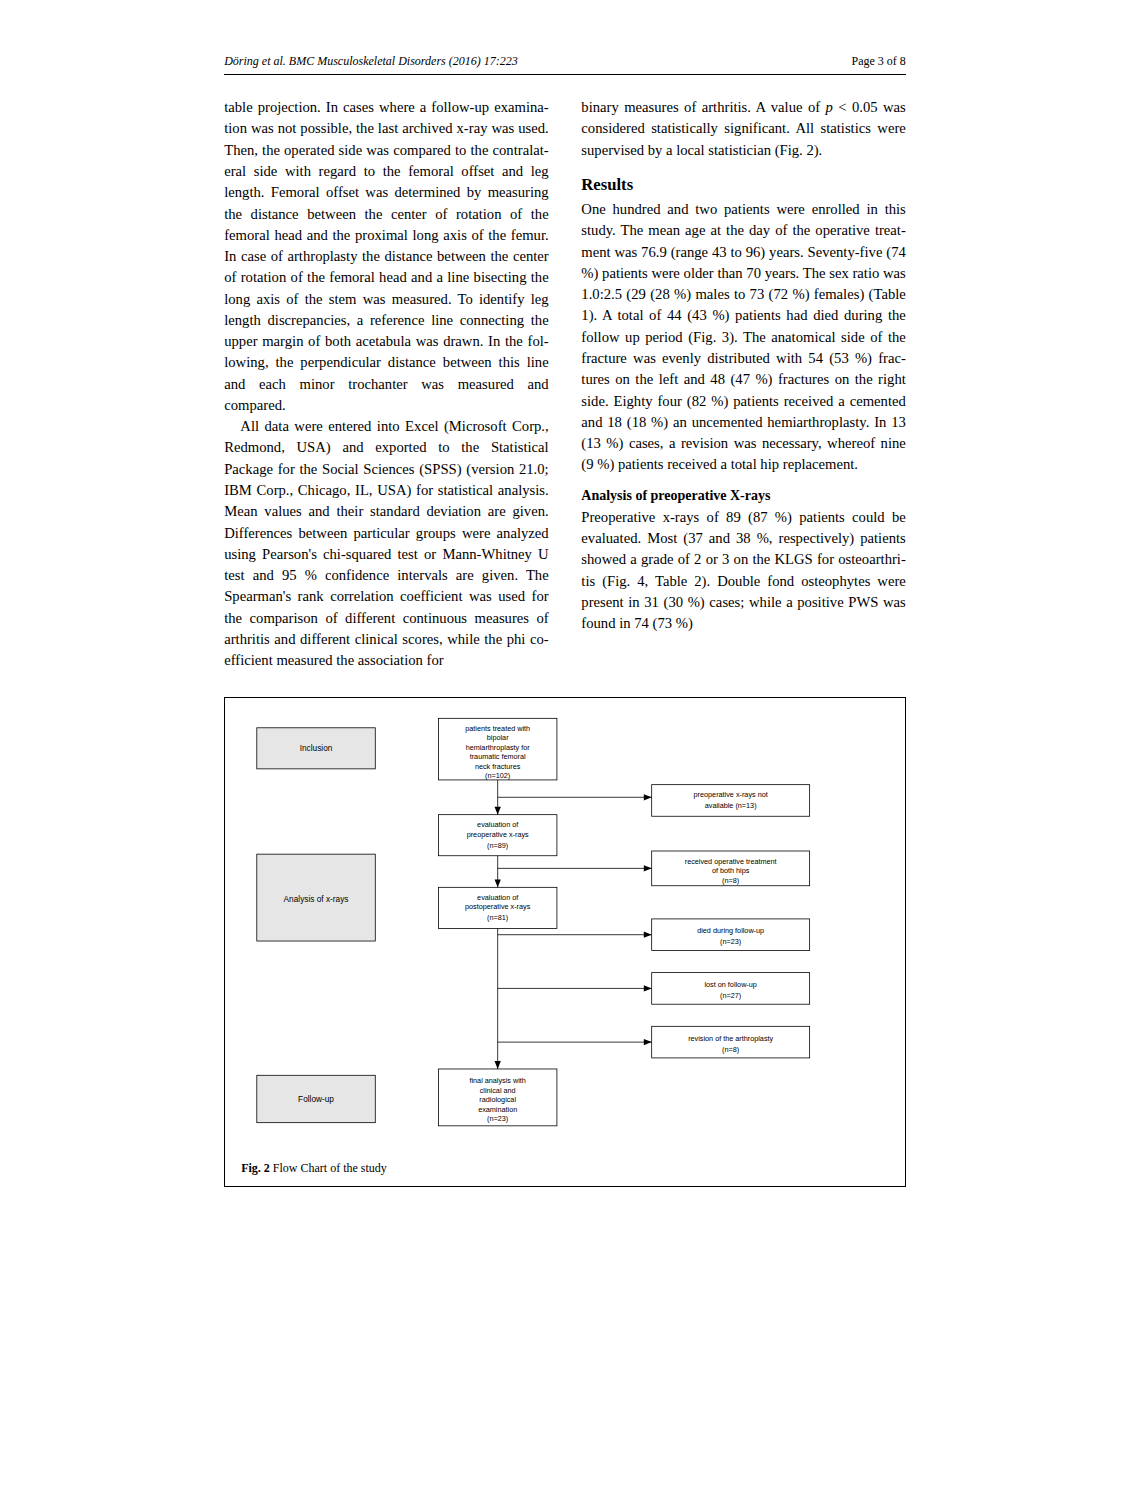Döring et al. BMC Musculoskeletal Disorders (2016) 17:223
Page 3 of 8
table projection. In cases where a follow-up examination was not possible, the last archived x-ray was used. Then, the operated side was compared to the contralateral side with regard to the femoral offset and leg length. Femoral offset was determined by measuring the distance between the center of rotation of the femoral head and the proximal long axis of the femur. In case of arthroplasty the distance between the center of rotation of the femoral head and a line bisecting the long axis of the stem was measured. To identify leg length discrepancies, a reference line connecting the upper margin of both acetabula was drawn. In the following, the perpendicular distance between this line and each minor trochanter was measured and compared.
All data were entered into Excel (Microsoft Corp., Redmond, USA) and exported to the Statistical Package for the Social Sciences (SPSS) (version 21.0; IBM Corp., Chicago, IL, USA) for statistical analysis. Mean values and their standard deviation are given. Differences between particular groups were analyzed using Pearson's chi-squared test or Mann-Whitney U test and 95 % confidence intervals are given. The Spearman's rank correlation coefficient was used for the comparison of different continuous measures of arthritis and different clinical scores, while the phi coefficient measured the association for
binary measures of arthritis. A value of p < 0.05 was considered statistically significant. All statistics were supervised by a local statistician (Fig. 2).
Results
One hundred and two patients were enrolled in this study. The mean age at the day of the operative treatment was 76.9 (range 43 to 96) years. Seventy-five (74 %) patients were older than 70 years. The sex ratio was 1.0:2.5 (29 (28 %) males to 73 (72 %) females) (Table 1). A total of 44 (43 %) patients had died during the follow up period (Fig. 3). The anatomical side of the fracture was evenly distributed with 54 (53 %) fractures on the left and 48 (47 %) fractures on the right side. Eighty four (82 %) patients received a cemented and 18 (18 %) an uncemented hemiarthroplasty. In 13 (13 %) cases, a revision was necessary, whereof nine (9 %) patients received a total hip replacement.
Analysis of preoperative X-rays
Preoperative x-rays of 89 (87 %) patients could be evaluated. Most (37 and 38 %, respectively) patients showed a grade of 2 or 3 on the KLGS for osteoarthritis (Fig. 4, Table 2). Double fond osteophytes were present in 31 (30 %) cases; while a positive PWS was found in 74 (73 %)
Inclusion Analysis of x-rays Follow-up patients treated with bipolar hemiarthroplasty for traumatic femoral neck fractures (n=102) evaluation of preoperative x-rays (n=89) evaluation of postoperative x-rays (n=81) final analysis with clinical and radiological examination (n=23) preoperative x-rays not available (n=13) received operative treatment of both hips (n=8) died during follow-up (n=23) lost on follow-up (n=27) revision of the arthroplasty (n=8)
Fig. 2 Flow Chart of the study